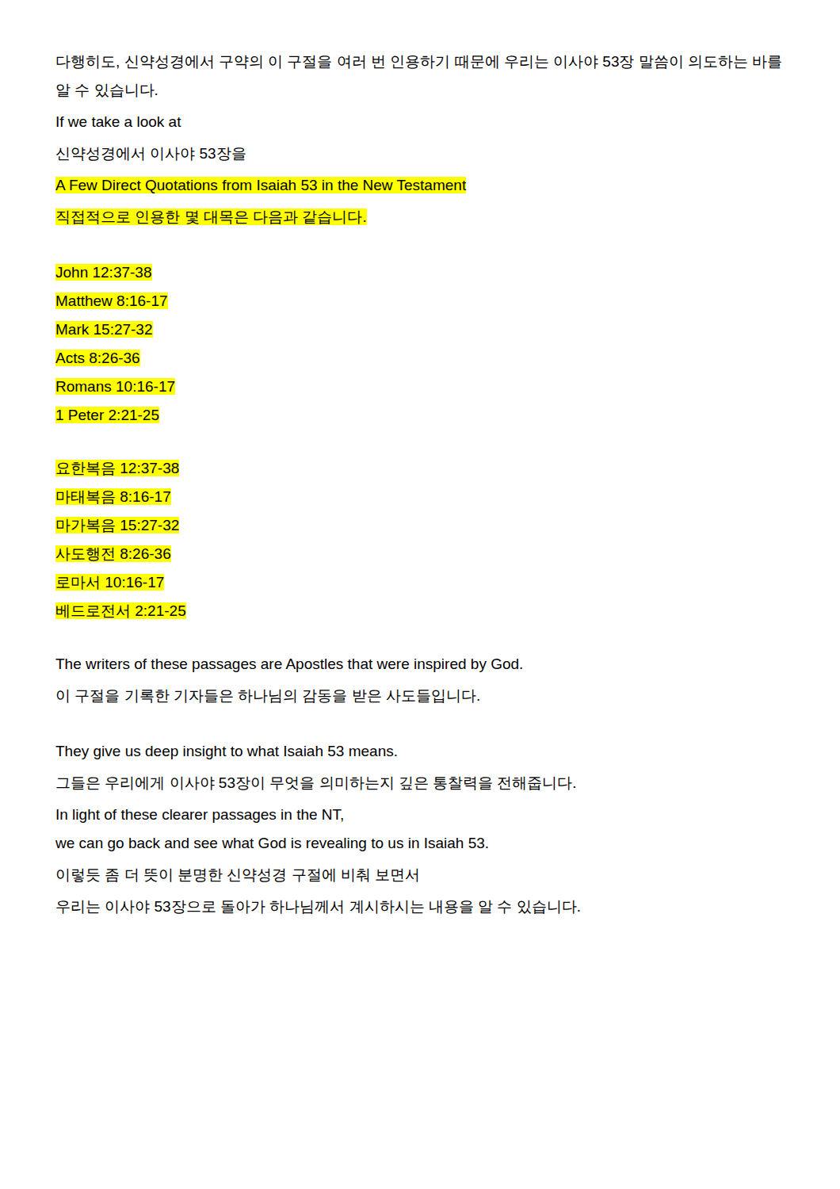다행히도, 신약성경에서 구약의 이 구절을 여러 번 인용하기 때문에 우리는 이사야 53장 말씀이 의도하는 바를 알 수 있습니다.
If we take a look at
신약성경에서 이사야 53장을
A Few Direct Quotations from Isaiah 53 in the New Testament
직접적으로 인용한 몇 대목은 다음과 같습니다.
John 12:37-38
Matthew 8:16-17
Mark 15:27-32
Acts 8:26-36
Romans 10:16-17
1 Peter 2:21-25
요한복음 12:37-38
마태복음 8:16-17
마가복음 15:27-32
사도행전 8:26-36
로마서 10:16-17
베드로전서 2:21-25
The writers of these passages are Apostles that were inspired by God.
이 구절을 기록한 기자들은 하나님의 감동을 받은 사도들입니다.
They give us deep insight to what Isaiah 53 means.
그들은 우리에게 이사야 53장이 무엇을 의미하는지 깊은 통찰력을 전해줍니다.
In light of these clearer passages in the NT,
we can go back and see what God is revealing to us in Isaiah 53.
이렇듯 좀 더 뜻이 분명한 신약성경 구절에 비춰 보면서
우리는 이사야 53장으로 돌아가 하나님께서 계시하시는 내용을 알 수 있습니다.